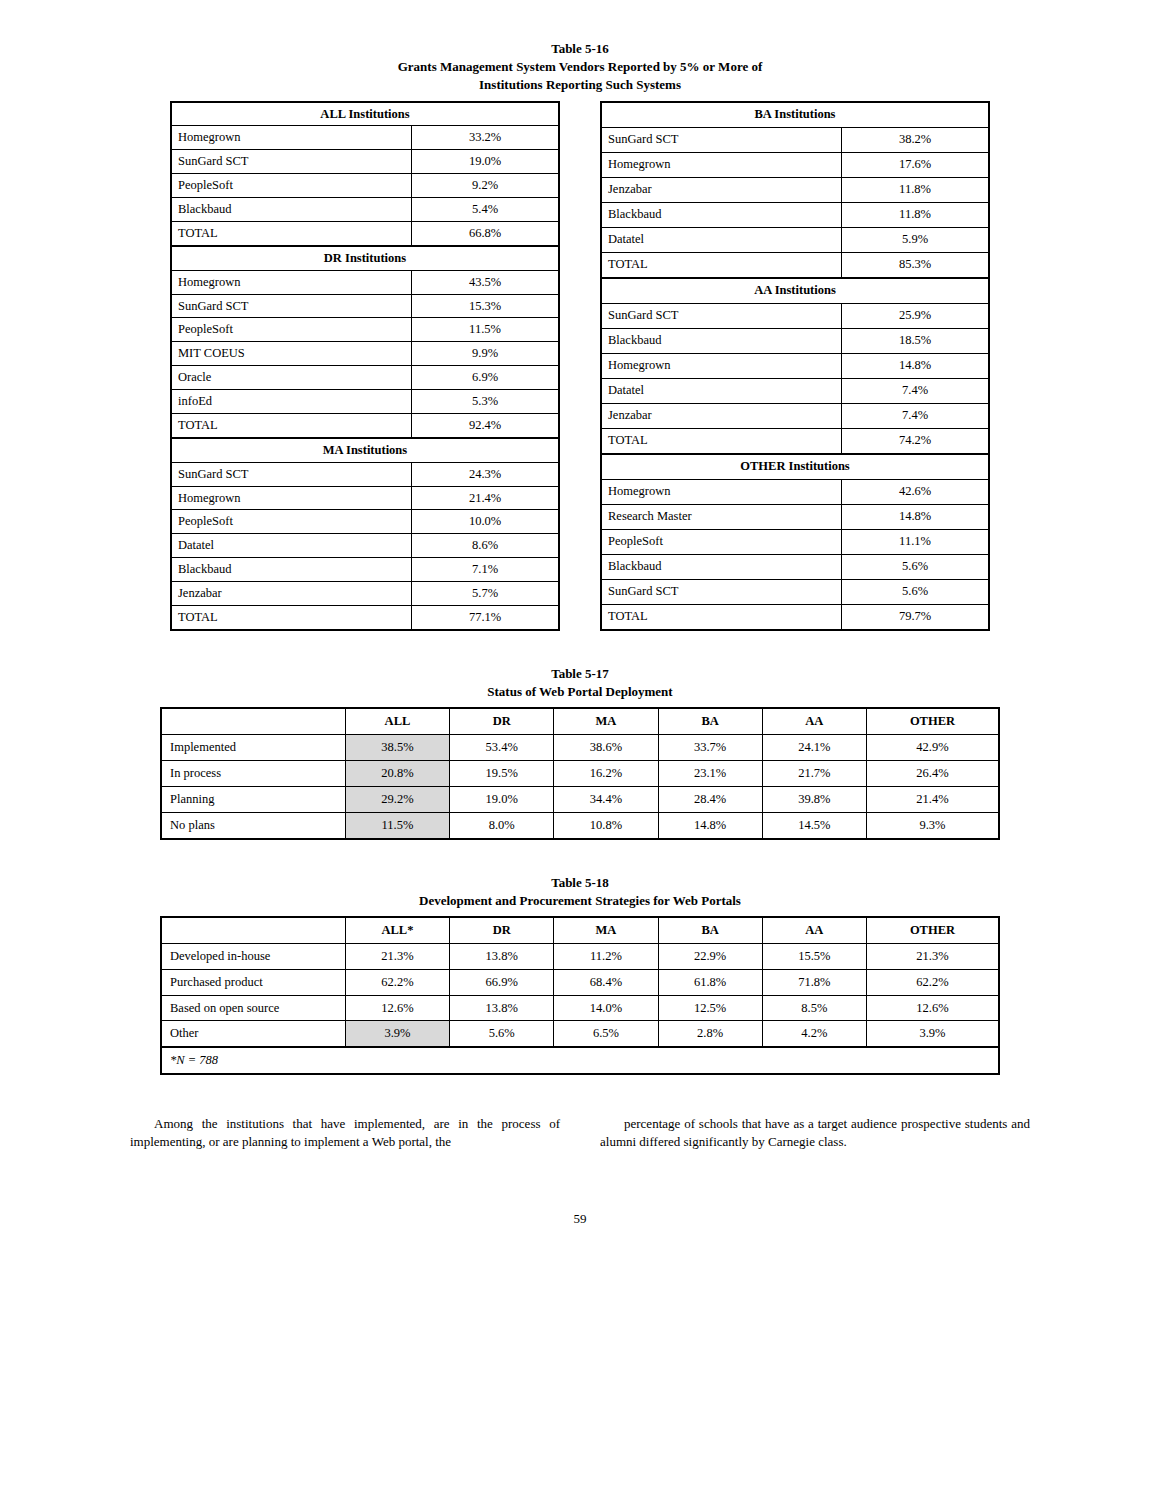Table 5-16 Grants Management System Vendors Reported by 5% or More of
Institutions Reporting Such Systems
| ALL Institutions |
| --- |
| Homegrown | 33.2% |
| SunGard SCT | 19.0% |
| PeopleSoft | 9.2% |
| Blackbaud | 5.4% |
| TOTAL | 66.8% |
| DR Institutions |
| Homegrown | 43.5% |
| SunGard SCT | 15.3% |
| PeopleSoft | 11.5% |
| MIT COEUS | 9.9% |
| Oracle | 6.9% |
| infoEd | 5.3% |
| TOTAL | 92.4% |
| MA Institutions |
| SunGard SCT | 24.3% |
| Homegrown | 21.4% |
| PeopleSoft | 10.0% |
| Datatel | 8.6% |
| Blackbaud | 7.1% |
| Jenzabar | 5.7% |
| TOTAL | 77.1% |
| BA Institutions |
| --- |
| SunGard SCT | 38.2% |
| Homegrown | 17.6% |
| Jenzabar | 11.8% |
| Blackbaud | 11.8% |
| Datatel | 5.9% |
| TOTAL | 85.3% |
| AA Institutions |
| SunGard SCT | 25.9% |
| Blackbaud | 18.5% |
| Homegrown | 14.8% |
| Datatel | 7.4% |
| Jenzabar | 7.4% |
| TOTAL | 74.2% |
| OTHER Institutions |
| Homegrown | 42.6% |
| Research Master | 14.8% |
| PeopleSoft | 11.1% |
| Blackbaud | 5.6% |
| SunGard SCT | 5.6% |
| TOTAL | 79.7% |
Table 5-17 Status of Web Portal Deployment
| | ALL | DR | MA | BA | AA | OTHER |
| --- | --- | --- | --- | --- | --- | --- |
| Implemented | 38.5% | 53.4% | 38.6% | 33.7% | 24.1% | 42.9% |
| In process | 20.8% | 19.5% | 16.2% | 23.1% | 21.7% | 26.4% |
| Planning | 29.2% | 19.0% | 34.4% | 28.4% | 39.8% | 21.4% |
| No plans | 11.5% | 8.0% | 10.8% | 14.8% | 14.5% | 9.3% |
Table 5-18 Development and Procurement Strategies for Web Portals
| | ALL* | DR | MA | BA | AA | OTHER |
| --- | --- | --- | --- | --- | --- | --- |
| Developed in-house | 21.3% | 13.8% | 11.2% | 22.9% | 15.5% | 21.3% |
| Purchased product | 62.2% | 66.9% | 68.4% | 61.8% | 71.8% | 62.2% |
| Based on open source | 12.6% | 13.8% | 14.0% | 12.5% | 8.5% | 12.6% |
| Other | 3.9% | 5.6% | 6.5% | 2.8% | 4.2% | 3.9% |
| * N = 788 |
Among the institutions that have implemented, are in the process of implementing, or are planning to implement a Web portal, the
percentage of schools that have as a target audience prospective students and alumni differed significantly by Carnegie class.
59